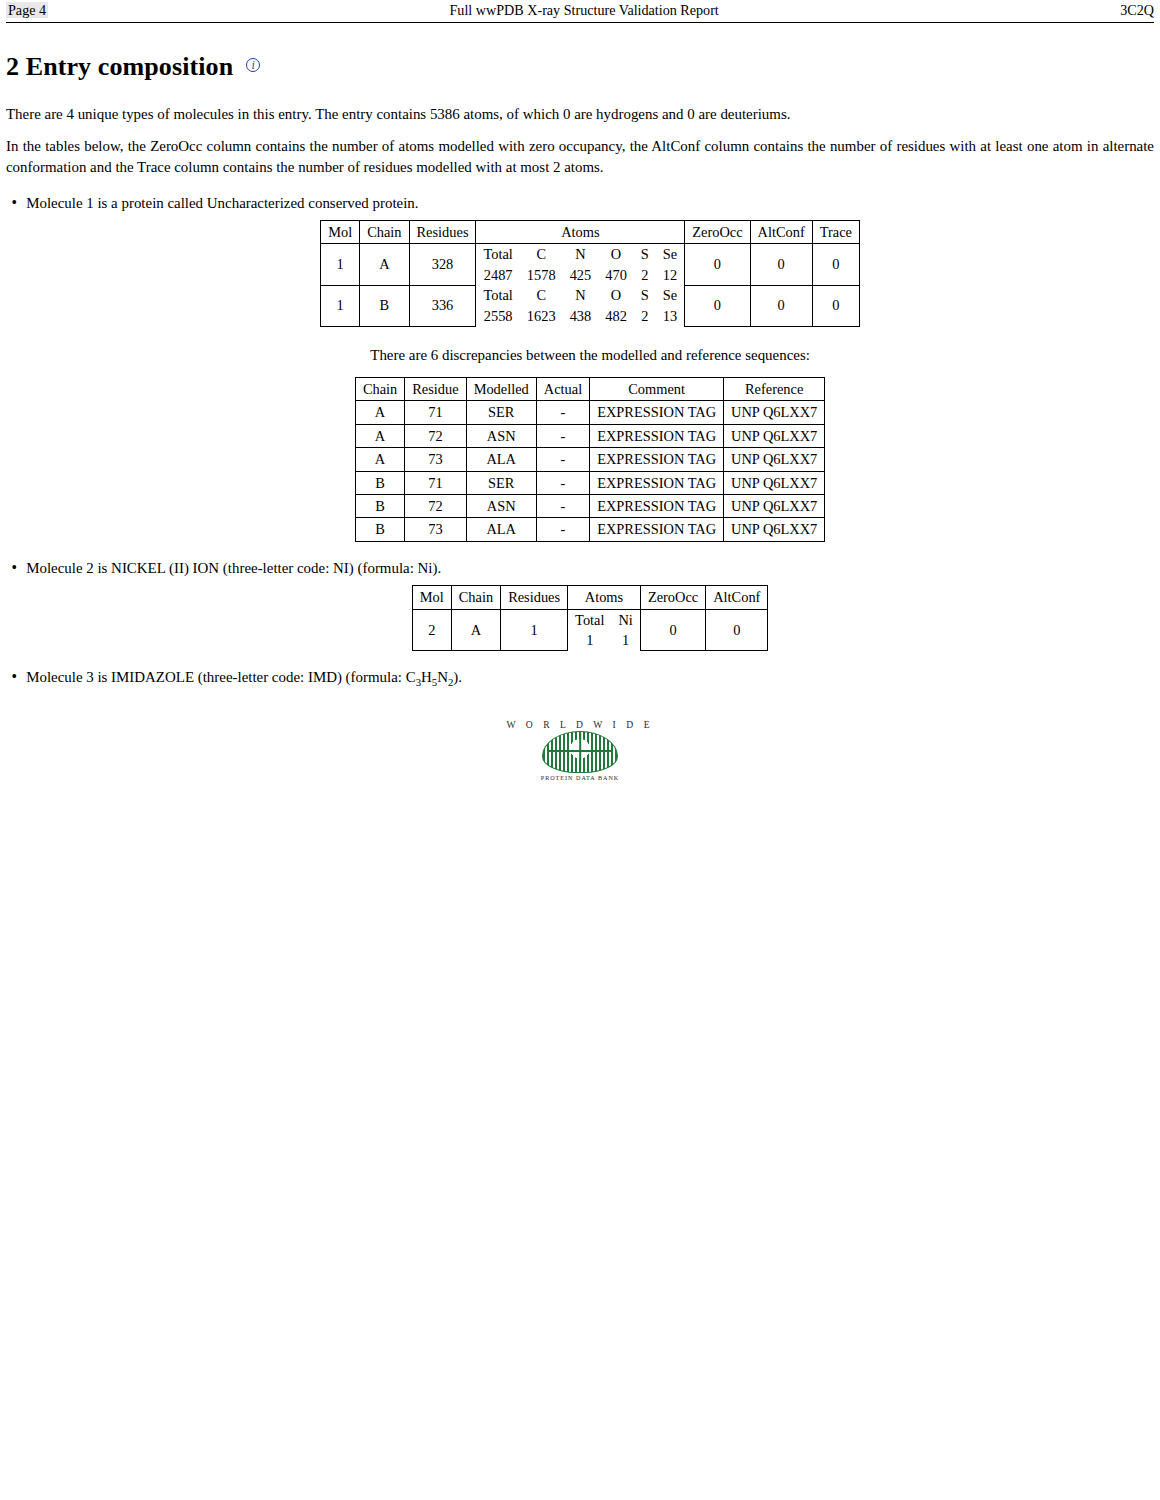Page 4
Full wwPDB X-ray Structure Validation Report
3C2Q
2 Entry composition i
There are 4 unique types of molecules in this entry. The entry contains 5386 atoms, of which 0 are hydrogens and 0 are deuteriums.
In the tables below, the ZeroOcc column contains the number of atoms modelled with zero occupancy, the AltConf column contains the number of residues with at least one atom in alternate conformation and the Trace column contains the number of residues modelled with at most 2 atoms.
Molecule 1 is a protein called Uncharacterized conserved protein.
| Mol | Chain | Residues | Atoms | ZeroOcc | AltConf | Trace |
| --- | --- | --- | --- | --- | --- | --- |
| 1 | A | 328 | Total | C | N | O | S | Se | 0 | 0 | 0 |
| 2487 | 1578 | 425 | 470 | 2 | 12 |
| 1 | B | 336 | Total | C | N | O | S | Se | 0 | 0 | 0 |
| 2558 | 1623 | 438 | 482 | 2 | 13 |
There are 6 discrepancies between the modelled and reference sequences:
| Chain | Residue | Modelled | Actual | Comment | Reference |
| --- | --- | --- | --- | --- | --- |
| A | 71 | SER | - | EXPRESSION TAG | UNP Q6LXX7 |
| A | 72 | ASN | - | EXPRESSION TAG | UNP Q6LXX7 |
| A | 73 | ALA | - | EXPRESSION TAG | UNP Q6LXX7 |
| B | 71 | SER | - | EXPRESSION TAG | UNP Q6LXX7 |
| B | 72 | ASN | - | EXPRESSION TAG | UNP Q6LXX7 |
| B | 73 | ALA | - | EXPRESSION TAG | UNP Q6LXX7 |
Molecule 2 is NICKEL (II) ION (three-letter code: NI) (formula: Ni).
| Mol | Chain | Residues | Atoms | ZeroOcc | AltConf |
| --- | --- | --- | --- | --- | --- |
| 2 | A | 1 | Total | Ni | 0 | 0 |
| 1 | 1 |
Molecule 3 is IMIDAZOLE (three-letter code: IMD) (formula: C3H5N2).
W O R L D W I D E
PROTEIN DATA BANK